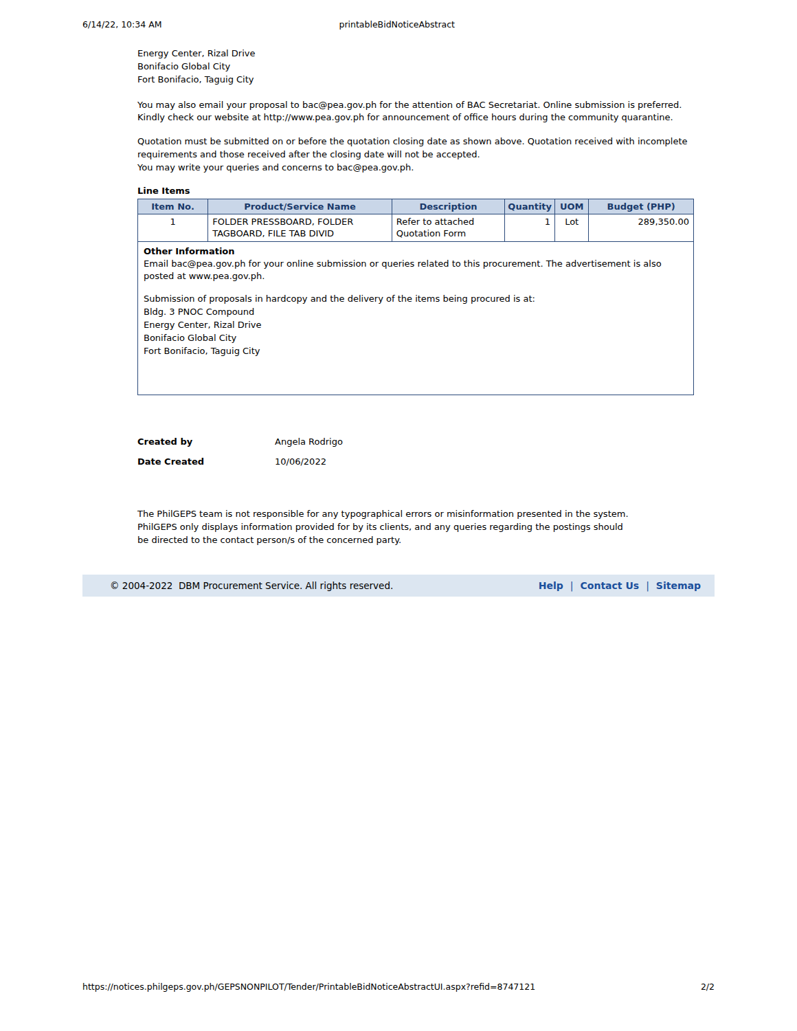6/14/22, 10:34 AM
printableBidNoticeAbstract
Energy Center, Rizal Drive
Bonifacio Global City
Fort Bonifacio, Taguig City
You may also email your proposal to bac@pea.gov.ph for the attention of BAC Secretariat. Online submission is preferred. Kindly check our website at http://www.pea.gov.ph for announcement of office hours during the community quarantine.
Quotation must be submitted on or before the quotation closing date as shown above. Quotation received with incomplete requirements and those received after the closing date will not be accepted.
You may write your queries and concerns to bac@pea.gov.ph.
Line Items
| Item No. | Product/Service Name | Description | Quantity | UOM | Budget (PHP) |
| --- | --- | --- | --- | --- | --- |
| 1 | FOLDER PRESSBOARD, FOLDER TAGBOARD, FILE TAB DIVID | Refer to attached Quotation Form | 1 | Lot | 289,350.00 |
Other Information
Email bac@pea.gov.ph for your online submission or queries related to this procurement. The advertisement is also posted at www.pea.gov.ph.
Submission of proposals in hardcopy and the delivery of the items being procured is at:
Bldg. 3 PNOC Compound
Energy Center, Rizal Drive
Bonifacio Global City
Fort Bonifacio, Taguig City
Created by
Angela Rodrigo
Date Created
10/06/2022
The PhilGEPS team is not responsible for any typographical errors or misinformation presented in the system. PhilGEPS only displays information provided for by its clients, and any queries regarding the postings should be directed to the contact person/s of the concerned party.
© 2004-2022 DBM Procurement Service. All rights reserved.
Help|Contact Us|Sitemap
https://notices.philgeps.gov.ph/GEPSNONPILOT/Tender/PrintableBidNoticeAbstractUI.aspx?refid=8747121
2/2